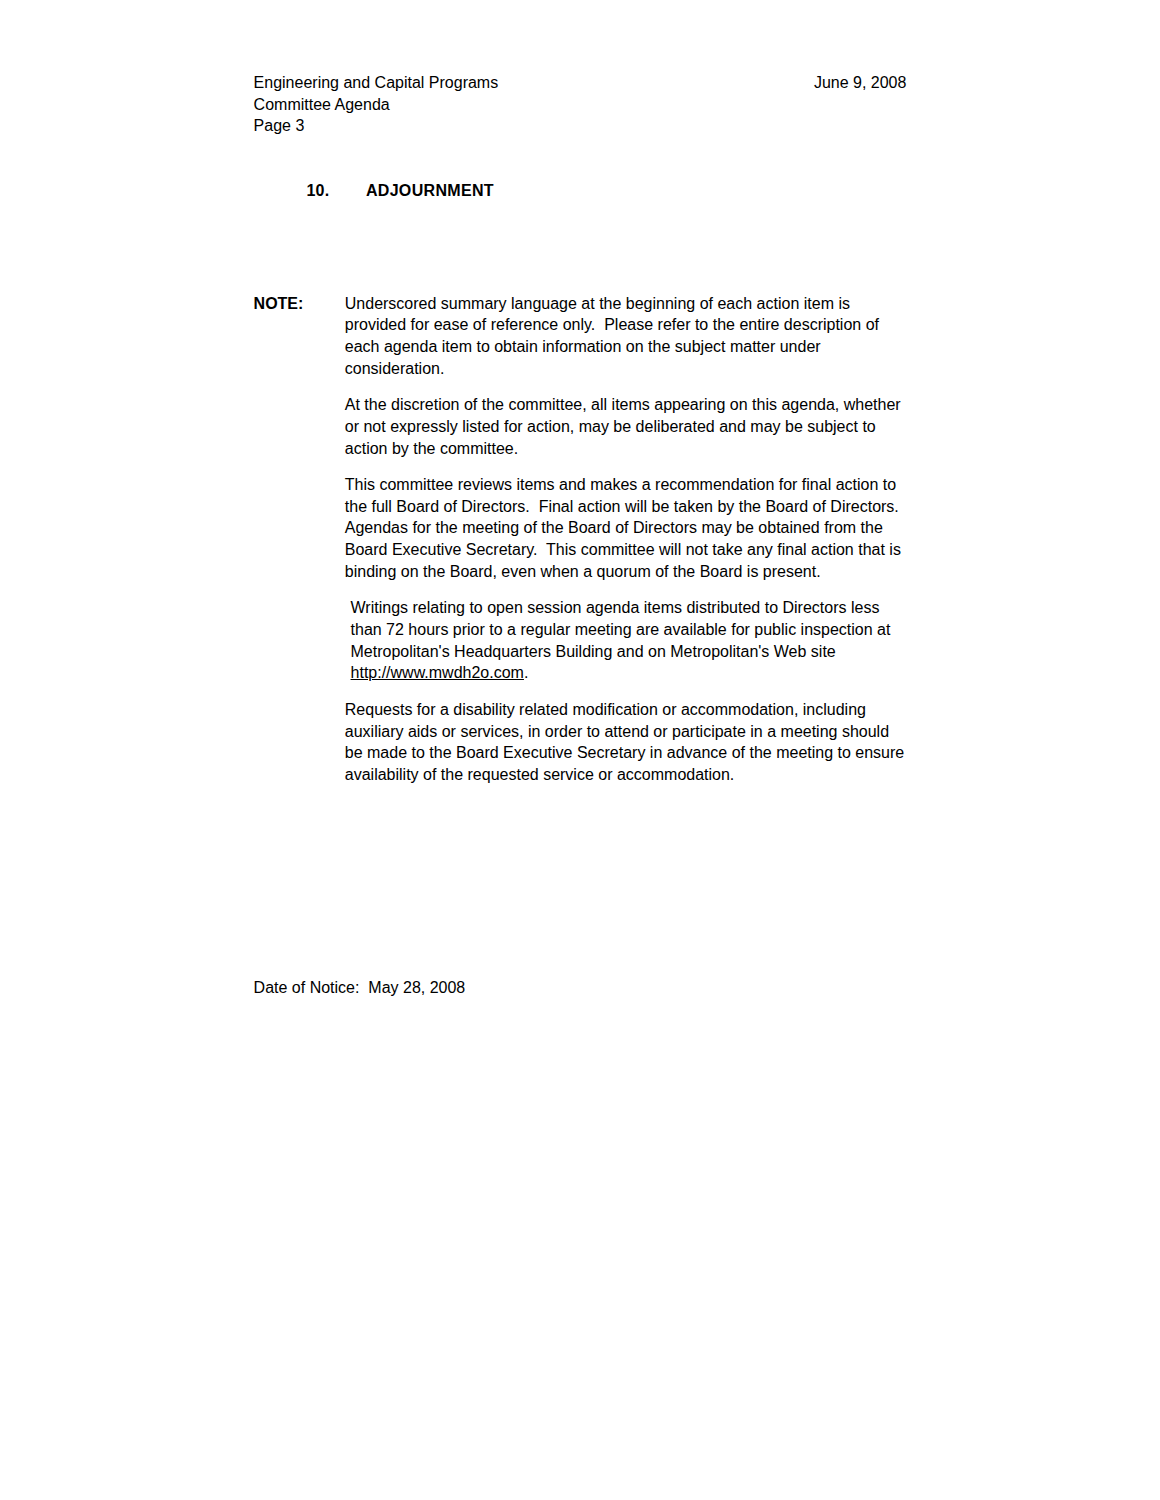Engineering and Capital Programs Committee Agenda Page 3
June 9, 2008
10. ADJOURNMENT
NOTE:
Underscored summary language at the beginning of each action item is provided for ease of reference only. Please refer to the entire description of each agenda item to obtain information on the subject matter under consideration.
At the discretion of the committee, all items appearing on this agenda, whether or not expressly listed for action, may be deliberated and may be subject to action by the committee.
This committee reviews items and makes a recommendation for final action to the full Board of Directors. Final action will be taken by the Board of Directors. Agendas for the meeting of the Board of Directors may be obtained from the Board Executive Secretary. This committee will not take any final action that is binding on the Board, even when a quorum of the Board is present.
Writings relating to open session agenda items distributed to Directors less than 72 hours prior to a regular meeting are available for public inspection at Metropolitan's Headquarters Building and on Metropolitan's Web site http://www.mwdh2o.com.
Requests for a disability related modification or accommodation, including auxiliary aids or services, in order to attend or participate in a meeting should be made to the Board Executive Secretary in advance of the meeting to ensure availability of the requested service or accommodation.
Date of Notice: May 28, 2008